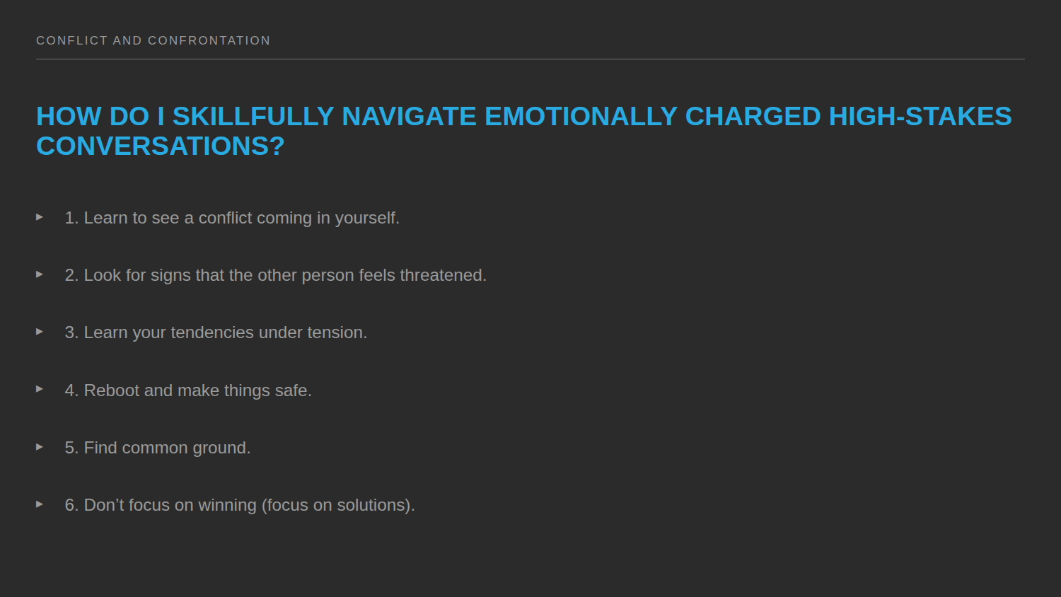Conflict and Confrontation
How do I skillfully navigate emotionally charged high-stakes conversations?
1. Learn to see a conflict coming in yourself.
2. Look for signs that the other person feels threatened.
3. Learn your tendencies under tension.
4. Reboot and make things safe.
5. Find common ground.
6. Don’t focus on winning (focus on solutions).